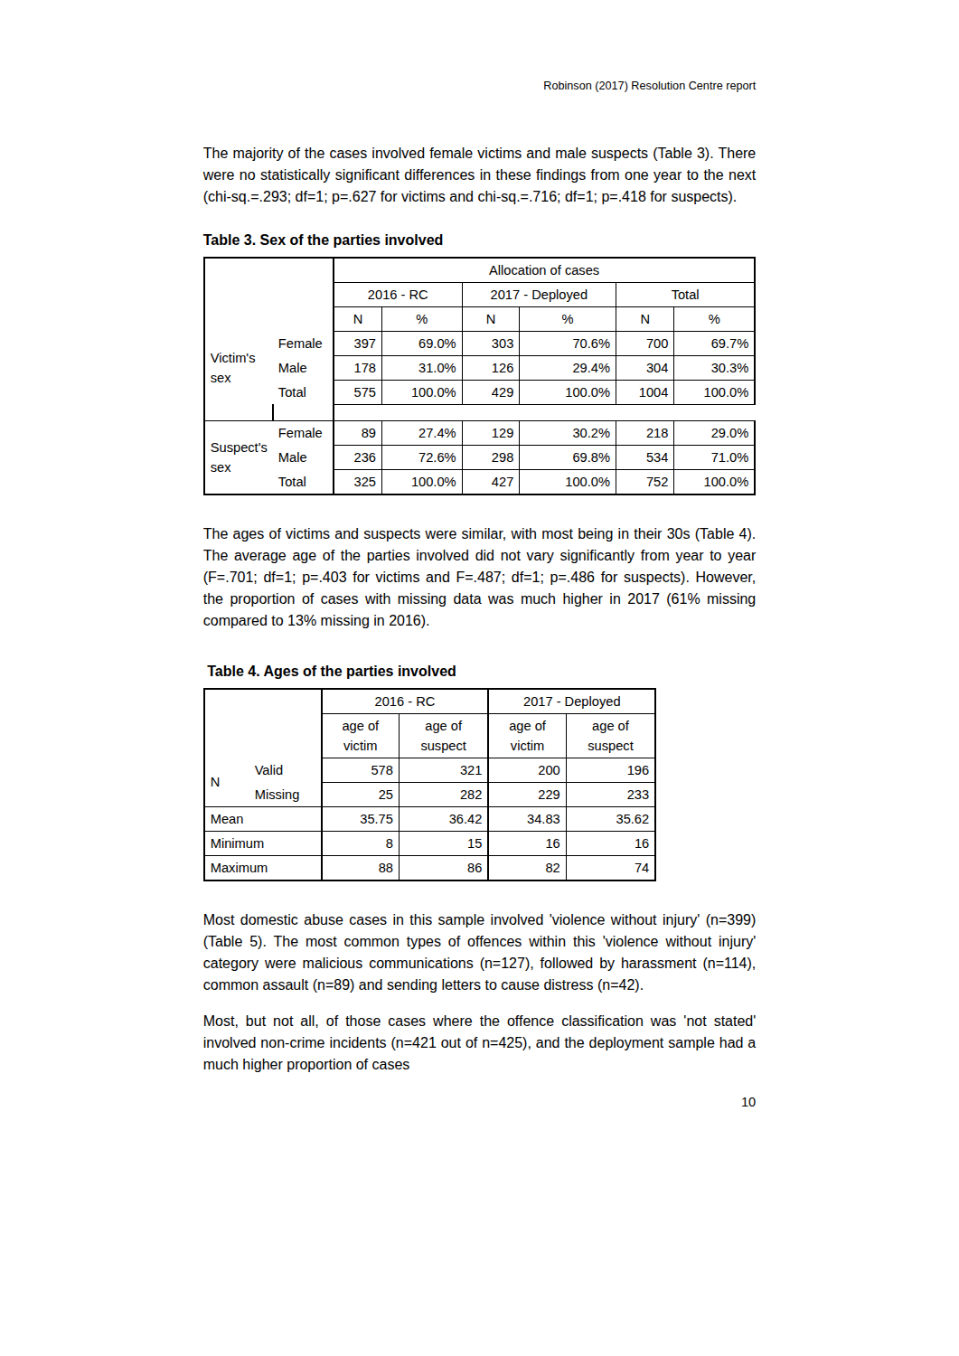Robinson (2017) Resolution Centre report
The majority of the cases involved female victims and male suspects (Table 3). There were no statistically significant differences in these findings from one year to the next (chi-sq.=.293; df=1; p=.627 for victims and chi-sq.=.716; df=1; p=.418 for suspects).
Table 3. Sex of the parties involved
| | | Allocation of cases |
| | | 2016 - RC | 2017 - Deployed | Total |
| | | N | % | N | % | N | % |
| Victim's sex | Female | 397 | 69.0% | 303 | 70.6% | 700 | 69.7% |
| Male | 178 | 31.0% | 126 | 29.4% | 304 | 30.3% |
| Total | 575 | 100.0% | 429 | 100.0% | 1004 | 100.0% |
| Suspect's sex | Female | 89 | 27.4% | 129 | 30.2% | 218 | 29.0% |
| Male | 236 | 72.6% | 298 | 69.8% | 534 | 71.0% |
| Total | 325 | 100.0% | 427 | 100.0% | 752 | 100.0% |
The ages of victims and suspects were similar, with most being in their 30s (Table 4). The average age of the parties involved did not vary significantly from year to year (F=.701; df=1; p=.403 for victims and F=.487; df=1; p=.486 for suspects). However, the proportion of cases with missing data was much higher in 2017 (61% missing compared to 13% missing in 2016).
Table 4. Ages of the parties involved
| | | 2016 - RC | 2017 - Deployed |
| | | age of victim | age of suspect | age of victim | age of suspect |
| N | Valid | 578 | 321 | 200 | 196 |
| Missing | 25 | 282 | 229 | 233 |
| Mean | 35.75 | 36.42 | 34.83 | 35.62 |
| Minimum | 8 | 15 | 16 | 16 |
| Maximum | 88 | 86 | 82 | 74 |
Most domestic abuse cases in this sample involved 'violence without injury' (n=399) (Table 5). The most common types of offences within this 'violence without injury' category were malicious communications (n=127), followed by harassment (n=114), common assault (n=89) and sending letters to cause distress (n=42).
Most, but not all, of those cases where the offence classification was 'not stated' involved non-crime incidents (n=421 out of n=425), and the deployment sample had a much higher proportion of cases
10